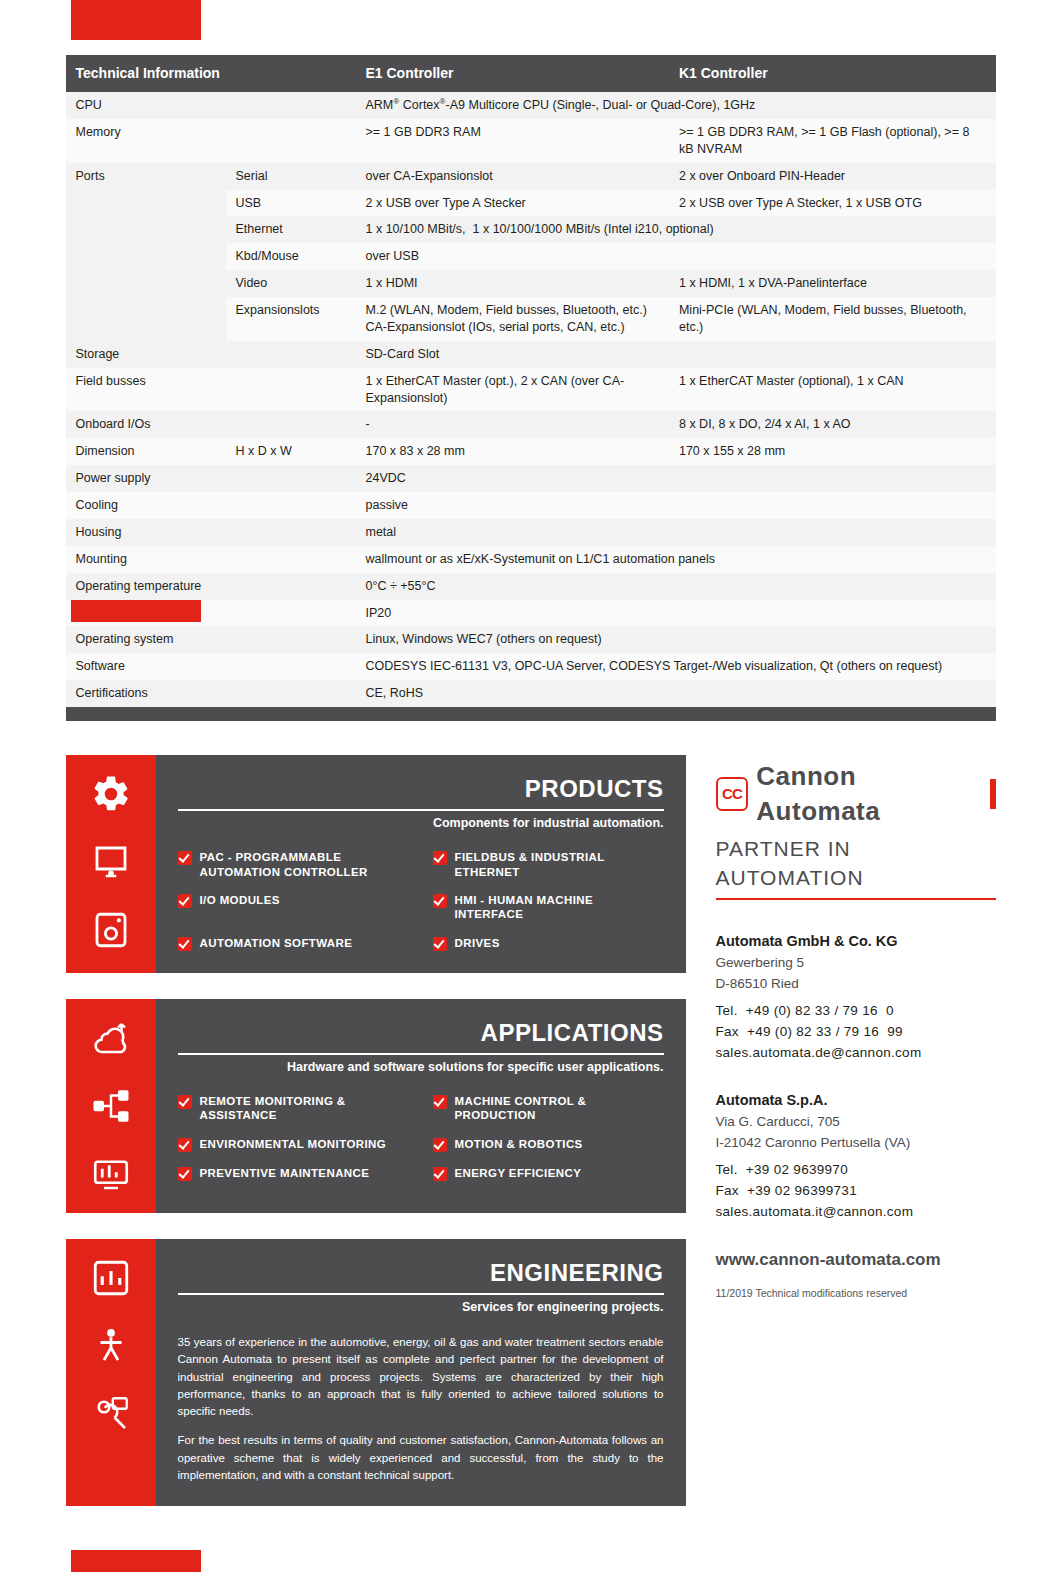| Technical Information | E1 Controller | K1 Controller |
| --- | --- | --- |
| CPU | ARM ® Cortex ® -A9 Multicore CPU (Single-, Dual- or Quad-Core), 1GHz |
| Memory | >= 1 GB DDR3 RAM | >= 1 GB DDR3 RAM, >= 1 GB Flash (optional), >= 8 kB NVRAM |
| Ports | Serial | over CA-Expansionslot | 2 x over Onboard PIN-Header |
| USB | 2 x USB over Type A Stecker | 2 x USB over Type A Stecker, 1 x USB OTG |
| Ethernet | 1 x 10/100 MBit/s, 1 x 10/100/1000 MBit/s (Intel i210, optional) |
| Kbd/Mouse | over USB |
| Video | 1 x HDMI | 1 x HDMI, 1 x DVA-Panelinterface |
| Expansionslots | M.2 (WLAN, Modem, Field busses, Bluetooth, etc.) CA-Expansionslot (IOs, serial ports, CAN, etc.) | Mini-PCIe (WLAN, Modem, Field busses, Bluetooth, etc.) |
| Storage | SD-Card Slot |
| Field busses | 1 x EtherCAT Master (opt.), 2 x CAN (over CA-Expansionslot) | 1 x EtherCAT Master (optional), 1 x CAN |
| Onboard I/Os | - | 8 x DI, 8 x DO, 2/4 x AI, 1 x AO |
| Dimension | H x D x W | 170 x 83 x 28 mm | 170 x 155 x 28 mm |
| Power supply | 24VDC |
| Cooling | passive |
| Housing | metal |
| Mounting | wallmount or as xE/xK-Systemunit on L1/C1 automation panels |
| Operating temperature | 0°C ÷ +55°C |
| Protection class | IP20 |
| Operating system | Linux, Windows WEC7 (others on request) | |
| Software | CODESYS IEC-61131 V3, OPC-UA Server, CODESYS Target-/Web visualization, Qt (others on request) |
| Certifications | CE, RoHS |
PRODUCTS
Components for industrial automation.
PAC - PROGRAMMABLE AUTOMATION CONTROLLER
FIELDBUS & INDUSTRIAL ETHERNET
I/O MODULES
HMI - HUMAN MACHINE INTERFACE
AUTOMATION SOFTWARE
DRIVES
APPLICATIONS
Hardware and software solutions for specific user applications.
REMOTE MONITORING & ASSISTANCE
MACHINE CONTROL & PRODUCTION
ENVIRONMENTAL MONITORING
MOTION & ROBOTICS
PREVENTIVE MAINTENANCE
ENERGY EFFICIENCY
ENGINEERING
Services for engineering projects.
35 years of experience in the automotive, energy, oil & gas and water treatment sectors enable Cannon Automata to present itself as complete and perfect partner for the development of industrial engineering and process projects. Systems are characterized by their high performance, thanks to an approach that is fully oriented to achieve tailored solutions to specific needs.
For the best results in terms of quality and customer satisfaction, Cannon-Automata follows an operative scheme that is widely experienced and successful, from the study to the implementation, and with a constant technical support.
CC
Cannon Automata
PARTNER IN AUTOMATION
Automata GmbH & Co. KG
Gewerbering 5
D-86510 Ried
Tel. +49 (0) 82 33 / 79 16 0
Fax +49 (0) 82 33 / 79 16 99
sales.automata.de@cannon.com
Automata S.p.A.
Via G. Carducci, 705
I-21042 Caronno Pertusella (VA)
Tel. +39 02 9639970
Fax +39 02 96399731
sales.automata.it@cannon.com
www.cannon-automata.com
11/2019 Technical modifications reserved